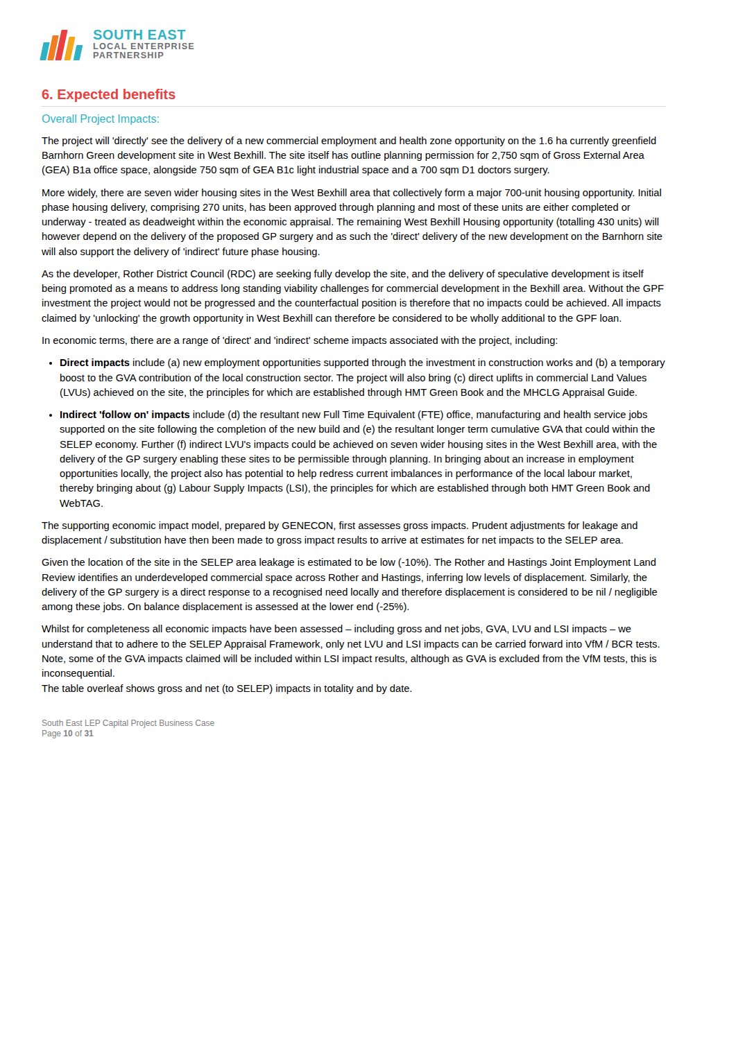SOUTH EAST
LOCAL ENTERPRISE
PARTNERSHIP
6. Expected benefits
Overall Project Impacts:
The project will 'directly' see the delivery of a new commercial employment and health zone opportunity on the 1.6 ha currently greenfield Barnhorn Green development site in West Bexhill. The site itself has outline planning permission for 2,750 sqm of Gross External Area (GEA) B1a office space, alongside 750 sqm of GEA B1c light industrial space and a 700 sqm D1 doctors surgery.
More widely, there are seven wider housing sites in the West Bexhill area that collectively form a major 700-unit housing opportunity. Initial phase housing delivery, comprising 270 units, has been approved through planning and most of these units are either completed or underway - treated as deadweight within the economic appraisal. The remaining West Bexhill Housing opportunity (totalling 430 units) will however depend on the delivery of the proposed GP surgery and as such the 'direct' delivery of the new development on the Barnhorn site will also support the delivery of 'indirect' future phase housing.
As the developer, Rother District Council (RDC) are seeking fully develop the site, and the delivery of speculative development is itself being promoted as a means to address long standing viability challenges for commercial development in the Bexhill area. Without the GPF investment the project would not be progressed and the counterfactual position is therefore that no impacts could be achieved. All impacts claimed by 'unlocking' the growth opportunity in West Bexhill can therefore be considered to be wholly additional to the GPF loan.
In economic terms, there are a range of 'direct' and 'indirect' scheme impacts associated with the project, including:
Direct impacts include (a) new employment opportunities supported through the investment in construction works and (b) a temporary boost to the GVA contribution of the local construction sector. The project will also bring (c) direct uplifts in commercial Land Values (LVUs) achieved on the site, the principles for which are established through HMT Green Book and the MHCLG Appraisal Guide.
Indirect 'follow on' impacts include (d) the resultant new Full Time Equivalent (FTE) office, manufacturing and health service jobs supported on the site following the completion of the new build and (e) the resultant longer term cumulative GVA that could within the SELEP economy. Further (f) indirect LVU's impacts could be achieved on seven wider housing sites in the West Bexhill area, with the delivery of the GP surgery enabling these sites to be permissible through planning. In bringing about an increase in employment opportunities locally, the project also has potential to help redress current imbalances in performance of the local labour market, thereby bringing about (g) Labour Supply Impacts (LSI), the principles for which are established through both HMT Green Book and WebTAG.
The supporting economic impact model, prepared by GENECON, first assesses gross impacts. Prudent adjustments for leakage and displacement / substitution have then been made to gross impact results to arrive at estimates for net impacts to the SELEP area.
Given the location of the site in the SELEP area leakage is estimated to be low (-10%). The Rother and Hastings Joint Employment Land Review identifies an underdeveloped commercial space across Rother and Hastings, inferring low levels of displacement. Similarly, the delivery of the GP surgery is a direct response to a recognised need locally and therefore displacement is considered to be nil / negligible among these jobs. On balance displacement is assessed at the lower end (-25%).
Whilst for completeness all economic impacts have been assessed – including gross and net jobs, GVA, LVU and LSI impacts – we understand that to adhere to the SELEP Appraisal Framework, only net LVU and LSI impacts can be carried forward into VfM / BCR tests. Note, some of the GVA impacts claimed will be included within LSI impact results, although as GVA is excluded from the VfM tests, this is inconsequential.
The table overleaf shows gross and net (to SELEP) impacts in totality and by date.
South East LEP Capital Project Business Case
Page 10 of 31